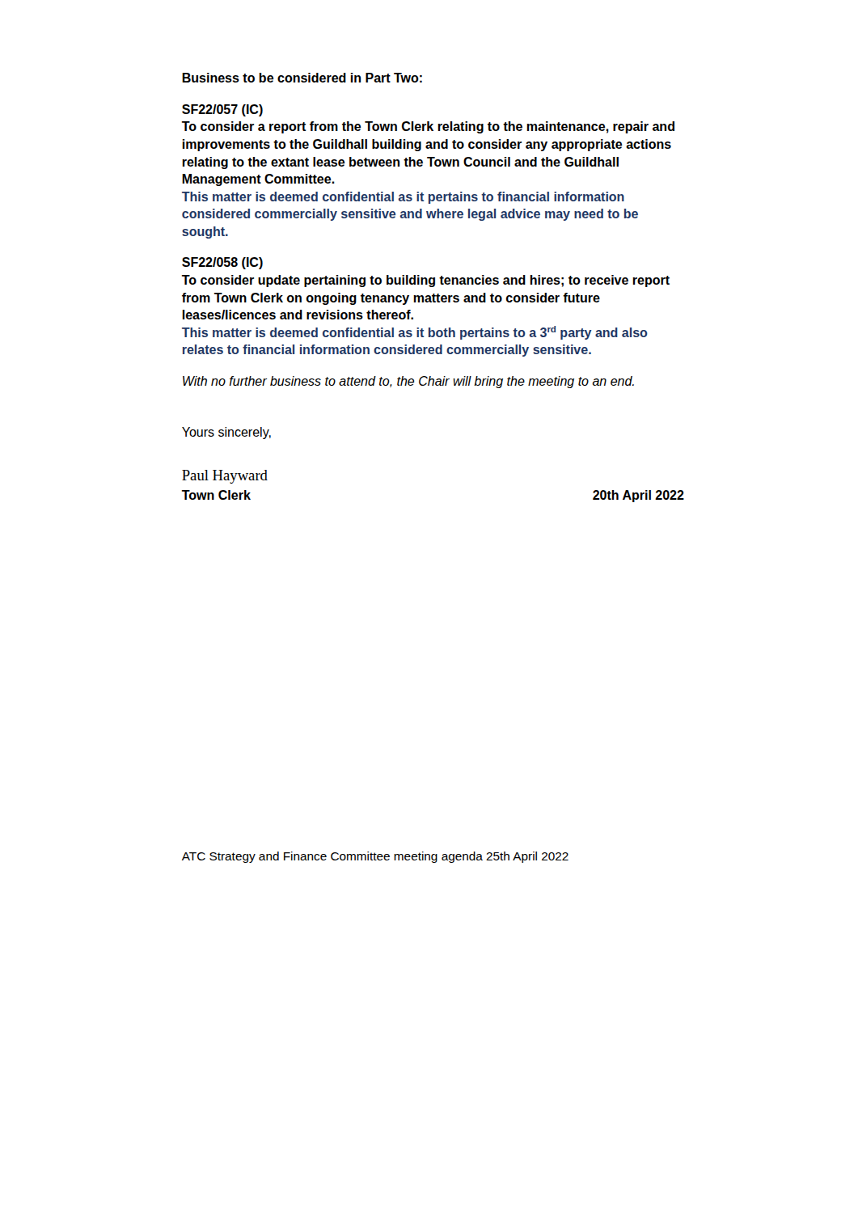Business to be considered in Part Two:
SF22/057 (IC)
To consider a report from the Town Clerk relating to the maintenance, repair and improvements to the Guildhall building and to consider any appropriate actions relating to the extant lease between the Town Council and the Guildhall Management Committee.
This matter is deemed confidential as it pertains to financial information considered commercially sensitive and where legal advice may need to be sought.
SF22/058 (IC)
To consider update pertaining to building tenancies and hires; to receive report from Town Clerk on ongoing tenancy matters and to consider future leases/licences and revisions thereof.
This matter is deemed confidential as it both pertains to a 3rd party and also relates to financial information considered commercially sensitive.
With no further business to attend to, the Chair will bring the meeting to an end.
Yours sincerely,
Paul Hayward
Town Clerk 20th April 2022
ATC Strategy and Finance Committee meeting agenda 25th April 2022